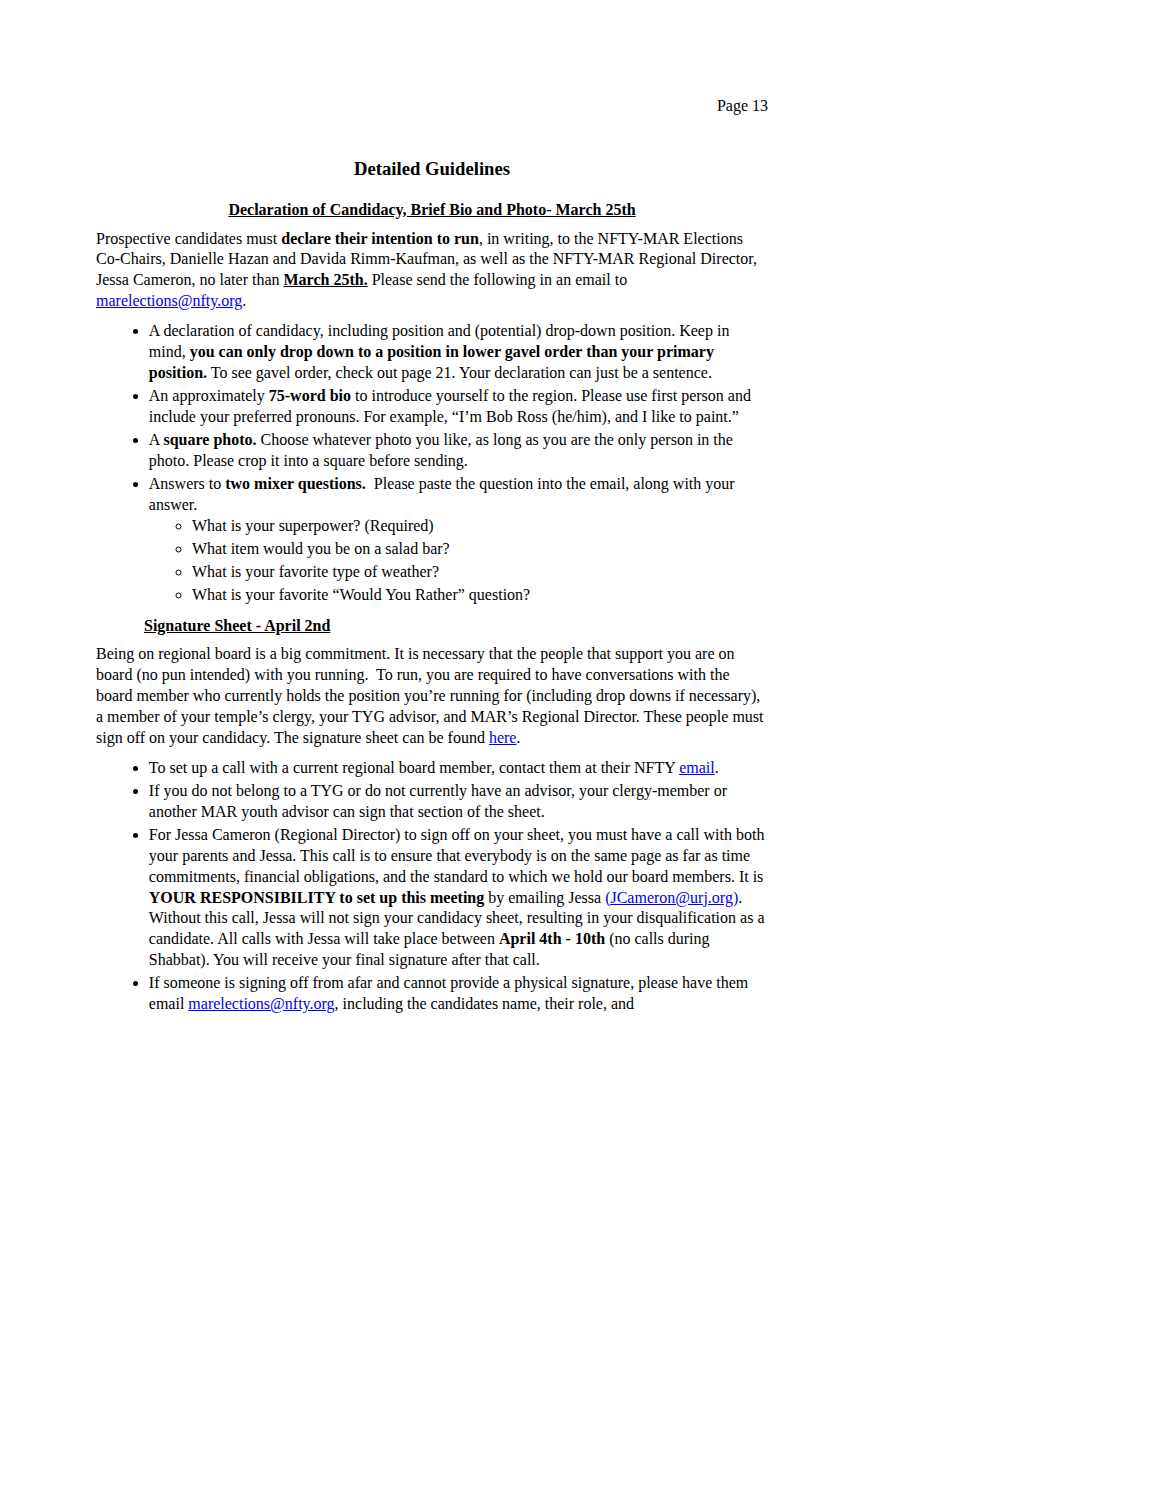Page 13
Detailed Guidelines
Declaration of Candidacy, Brief Bio and Photo- March 25th
Prospective candidates must declare their intention to run, in writing, to the NFTY-MAR Elections Co-Chairs, Danielle Hazan and Davida Rimm-Kaufman, as well as the NFTY-MAR Regional Director, Jessa Cameron, no later than March 25th. Please send the following in an email to marelections@nfty.org.
A declaration of candidacy, including position and (potential) drop-down position. Keep in mind, you can only drop down to a position in lower gavel order than your primary position. To see gavel order, check out page 21. Your declaration can just be a sentence.
An approximately 75-word bio to introduce yourself to the region. Please use first person and include your preferred pronouns. For example, “I’m Bob Ross (he/him), and I like to paint.”
A square photo. Choose whatever photo you like, as long as you are the only person in the photo. Please crop it into a square before sending.
Answers to two mixer questions. Please paste the question into the email, along with your answer.
What is your superpower? (Required)
What item would you be on a salad bar?
What is your favorite type of weather?
What is your favorite “Would You Rather” question?
Signature Sheet - April 2nd
Being on regional board is a big commitment. It is necessary that the people that support you are on board (no pun intended) with you running. To run, you are required to have conversations with the board member who currently holds the position you’re running for (including drop downs if necessary), a member of your temple’s clergy, your TYG advisor, and MAR’s Regional Director. These people must sign off on your candidacy. The signature sheet can be found here.
To set up a call with a current regional board member, contact them at their NFTY email.
If you do not belong to a TYG or do not currently have an advisor, your clergy-member or another MAR youth advisor can sign that section of the sheet.
For Jessa Cameron (Regional Director) to sign off on your sheet, you must have a call with both your parents and Jessa. This call is to ensure that everybody is on the same page as far as time commitments, financial obligations, and the standard to which we hold our board members. It is YOUR RESPONSIBILITY to set up this meeting by emailing Jessa (JCameron@urj.org). Without this call, Jessa will not sign your candidacy sheet, resulting in your disqualification as a candidate. All calls with Jessa will take place between April 4th - 10th (no calls during Shabbat). You will receive your final signature after that call.
If someone is signing off from afar and cannot provide a physical signature, please have them email marelections@nfty.org, including the candidates name, their role, and